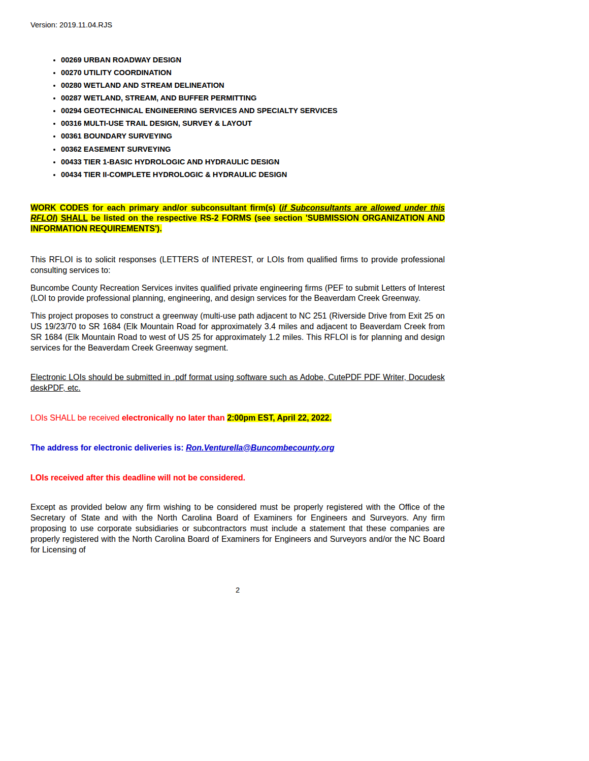Version: 2019.11.04.RJS
00269 URBAN ROADWAY DESIGN
00270 UTILITY COORDINATION
00280 WETLAND AND STREAM DELINEATION
00287 WETLAND, STREAM, AND BUFFER PERMITTING
00294 GEOTECHNICAL ENGINEERING SERVICES AND SPECIALTY SERVICES
00316 MULTI-USE TRAIL DESIGN, SURVEY & LAYOUT
00361 BOUNDARY SURVEYING
00362 EASEMENT SURVEYING
00433 TIER 1-BASIC HYDROLOGIC AND HYDRAULIC DESIGN
00434 TIER II-COMPLETE HYDROLOGIC & HYDRAULIC DESIGN
WORK CODES for each primary and/or subconsultant firm(s) (if Subconsultants are allowed under this RFLOI) SHALL be listed on the respective RS-2 FORMS (see section 'SUBMISSION ORGANIZATION AND INFORMATION REQUIREMENTS').
This RFLOI is to solicit responses (LETTERS of INTEREST, or LOIs from qualified firms to provide professional consulting services to:
Buncombe County Recreation Services invites qualified private engineering firms (PEF to submit Letters of Interest (LOI to provide professional planning, engineering, and design services for the Beaverdam Creek Greenway.
This project proposes to construct a greenway (multi-use path adjacent to NC 251 (Riverside Drive from Exit 25 on US 19/23/70 to SR 1684 (Elk Mountain Road for approximately 3.4 miles and adjacent to Beaverdam Creek from SR 1684 (Elk Mountain Road to west of US 25 for approximately 1.2 miles. This RFLOI is for planning and design services for the Beaverdam Creek Greenway segment.
Electronic LOIs should be submitted in .pdf format using software such as Adobe, CutePDF PDF Writer, Docudesk deskPDF, etc.
LOIs SHALL be received electronically no later than 2:00pm EST, April 22, 2022.
The address for electronic deliveries is: Ron.Venturella@Buncombecounty.org
LOIs received after this deadline will not be considered.
Except as provided below any firm wishing to be considered must be properly registered with the Office of the Secretary of State and with the North Carolina Board of Examiners for Engineers and Surveyors. Any firm proposing to use corporate subsidiaries or subcontractors must include a statement that these companies are properly registered with the North Carolina Board of Examiners for Engineers and Surveyors and/or the NC Board for Licensing of
2